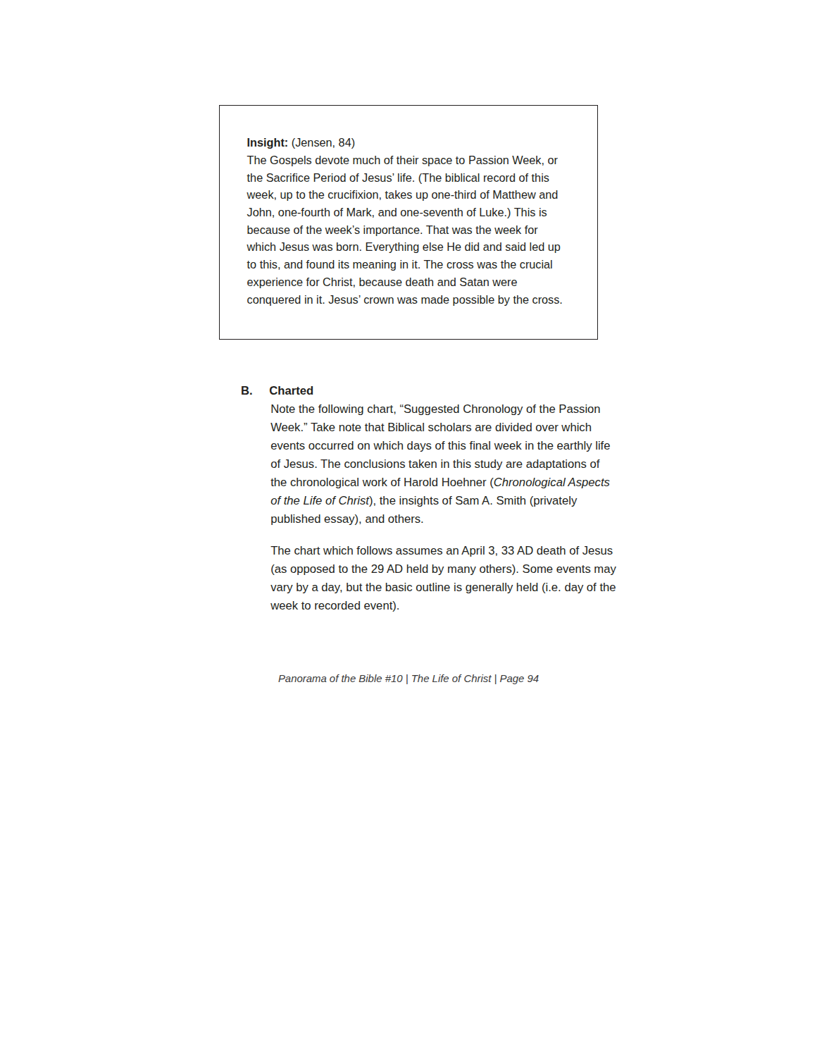Insight: (Jensen, 84)
The Gospels devote much of their space to Passion Week, or the Sacrifice Period of Jesus’ life. (The biblical record of this week, up to the crucifixion, takes up one-third of Matthew and John, one-fourth of Mark, and one-seventh of Luke.) This is because of the week’s importance. That was the week for which Jesus was born. Everything else He did and said led up to this, and found its meaning in it. The cross was the crucial experience for Christ, because death and Satan were conquered in it. Jesus’ crown was made possible by the cross.
B.
Charted
Note the following chart, “Suggested Chronology of the Passion Week.” Take note that Biblical scholars are divided over which events occurred on which days of this final week in the earthly life of Jesus. The conclusions taken in this study are adaptations of the chronological work of Harold Hoehner (Chronological Aspects of the Life of Christ), the insights of Sam A. Smith (privately published essay), and others.
The chart which follows assumes an April 3, 33 AD death of Jesus (as opposed to the 29 AD held by many others). Some events may vary by a day, but the basic outline is generally held (i.e. day of the week to recorded event).
Panorama of the Bible #10 | The Life of Christ | Page 94